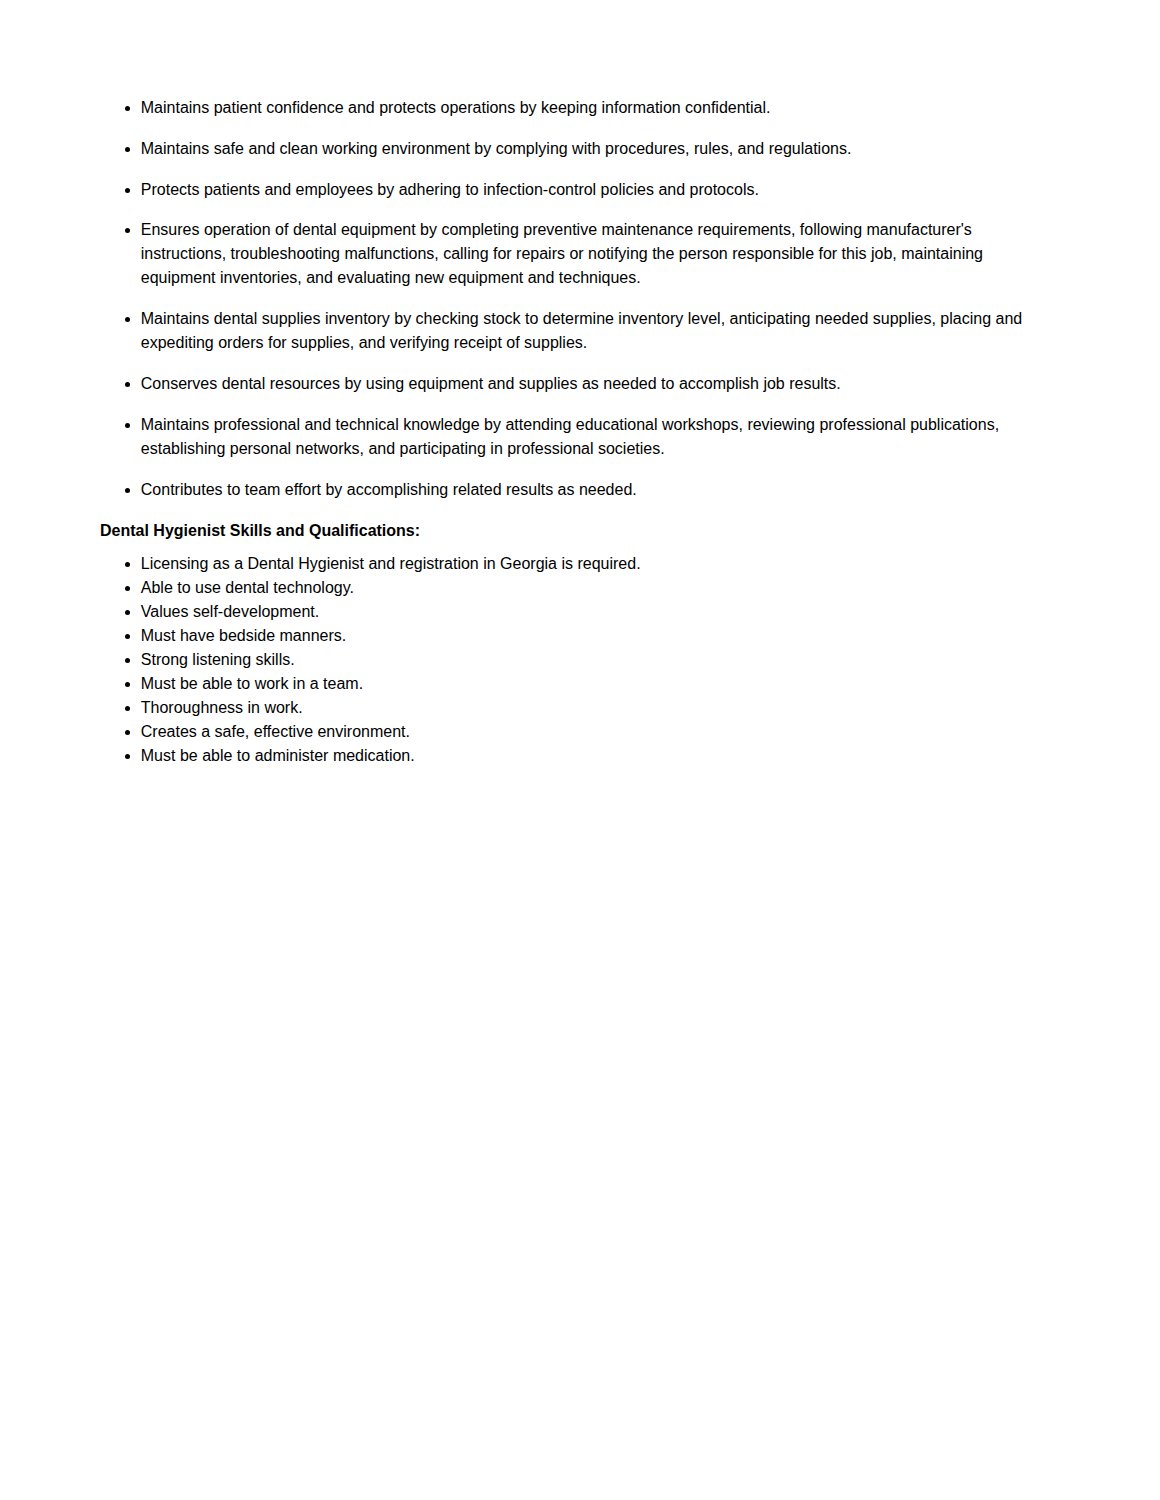Maintains patient confidence and protects operations by keeping information confidential.
Maintains safe and clean working environment by complying with procedures, rules, and regulations.
Protects patients and employees by adhering to infection-control policies and protocols.
Ensures operation of dental equipment by completing preventive maintenance requirements, following manufacturer's instructions, troubleshooting malfunctions, calling for repairs or notifying the person responsible for this job, maintaining equipment inventories, and evaluating new equipment and techniques.
Maintains dental supplies inventory by checking stock to determine inventory level, anticipating needed supplies, placing and expediting orders for supplies, and verifying receipt of supplies.
Conserves dental resources by using equipment and supplies as needed to accomplish job results.
Maintains professional and technical knowledge by attending educational workshops, reviewing professional publications, establishing personal networks, and participating in professional societies.
Contributes to team effort by accomplishing related results as needed.
Dental Hygienist Skills and Qualifications:
Licensing as a Dental Hygienist and registration in Georgia is required.
Able to use dental technology.
Values self-development.
Must have bedside manners.
Strong listening skills.
Must be able to work in a team.
Thoroughness in work.
Creates a safe, effective environment.
Must be able to administer medication.